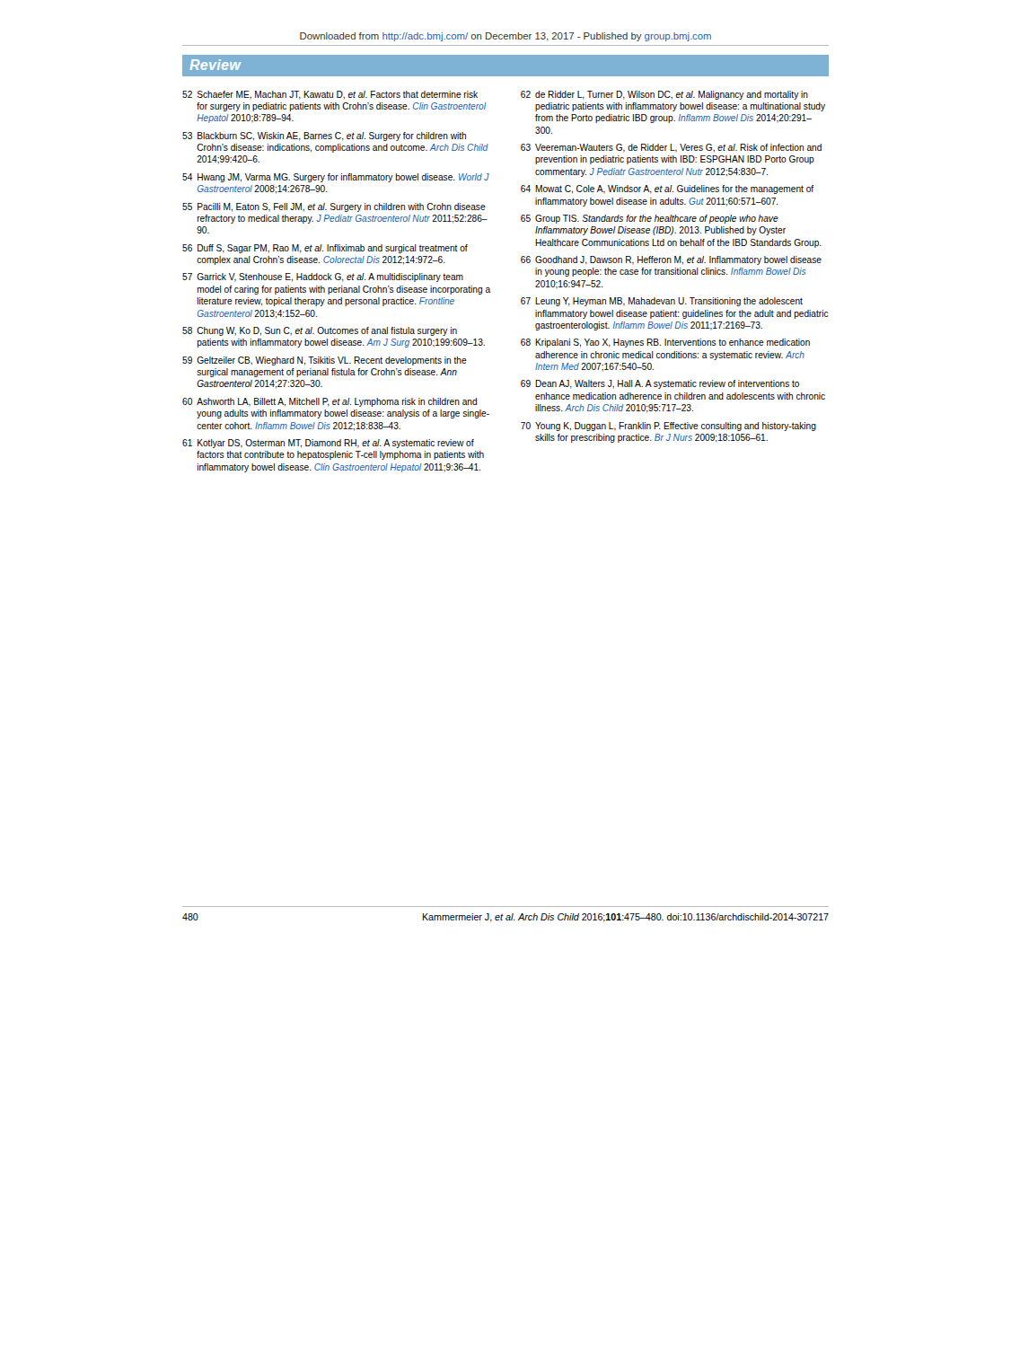Downloaded from http://adc.bmj.com/ on December 13, 2017 - Published by group.bmj.com
Review
52 Schaefer ME, Machan JT, Kawatu D, et al. Factors that determine risk for surgery in pediatric patients with Crohn’s disease. Clin Gastroenterol Hepatol 2010;8:789–94.
53 Blackburn SC, Wiskin AE, Barnes C, et al. Surgery for children with Crohn’s disease: indications, complications and outcome. Arch Dis Child 2014;99:420–6.
54 Hwang JM, Varma MG. Surgery for inflammatory bowel disease. World J Gastroenterol 2008;14:2678–90.
55 Pacilli M, Eaton S, Fell JM, et al. Surgery in children with Crohn disease refractory to medical therapy. J Pediatr Gastroenterol Nutr 2011;52:286–90.
56 Duff S, Sagar PM, Rao M, et al. Infliximab and surgical treatment of complex anal Crohn’s disease. Colorectal Dis 2012;14:972–6.
57 Garrick V, Stenhouse E, Haddock G, et al. A multidisciplinary team model of caring for patients with perianal Crohn’s disease incorporating a literature review, topical therapy and personal practice. Frontline Gastroenterol 2013;4:152–60.
58 Chung W, Ko D, Sun C, et al. Outcomes of anal fistula surgery in patients with inflammatory bowel disease. Am J Surg 2010;199:609–13.
59 Geltzeiler CB, Wieghard N, Tsikitis VL. Recent developments in the surgical management of perianal fistula for Crohn’s disease. Ann Gastroenterol 2014;27:320–30.
60 Ashworth LA, Billett A, Mitchell P, et al. Lymphoma risk in children and young adults with inflammatory bowel disease: analysis of a large single-center cohort. Inflamm Bowel Dis 2012;18:838–43.
61 Kotlyar DS, Osterman MT, Diamond RH, et al. A systematic review of factors that contribute to hepatosplenic T-cell lymphoma in patients with inflammatory bowel disease. Clin Gastroenterol Hepatol 2011;9:36–41.
62 de Ridder L, Turner D, Wilson DC, et al. Malignancy and mortality in pediatric patients with inflammatory bowel disease: a multinational study from the Porto pediatric IBD group. Inflamm Bowel Dis 2014;20:291–300.
63 Veereman-Wauters G, de Ridder L, Veres G, et al. Risk of infection and prevention in pediatric patients with IBD: ESPGHAN IBD Porto Group commentary. J Pediatr Gastroenterol Nutr 2012;54:830–7.
64 Mowat C, Cole A, Windsor A, et al. Guidelines for the management of inflammatory bowel disease in adults. Gut 2011;60:571–607.
65 Group TIS. Standards for the healthcare of people who have Inflammatory Bowel Disease (IBD). 2013. Published by Oyster Healthcare Communications Ltd on behalf of the IBD Standards Group.
66 Goodhand J, Dawson R, Hefferon M, et al. Inflammatory bowel disease in young people: the case for transitional clinics. Inflamm Bowel Dis 2010;16:947–52.
67 Leung Y, Heyman MB, Mahadevan U. Transitioning the adolescent inflammatory bowel disease patient: guidelines for the adult and pediatric gastroenterologist. Inflamm Bowel Dis 2011;17:2169–73.
68 Kripalani S, Yao X, Haynes RB. Interventions to enhance medication adherence in chronic medical conditions: a systematic review. Arch Intern Med 2007;167:540–50.
69 Dean AJ, Walters J, Hall A. A systematic review of interventions to enhance medication adherence in children and adolescents with chronic illness. Arch Dis Child 2010;95:717–23.
70 Young K, Duggan L, Franklin P. Effective consulting and history-taking skills for prescribing practice. Br J Nurs 2009;18:1056–61.
480
Kammermeier J, et al. Arch Dis Child 2016;101:475–480. doi:10.1136/archdischild-2014-307217